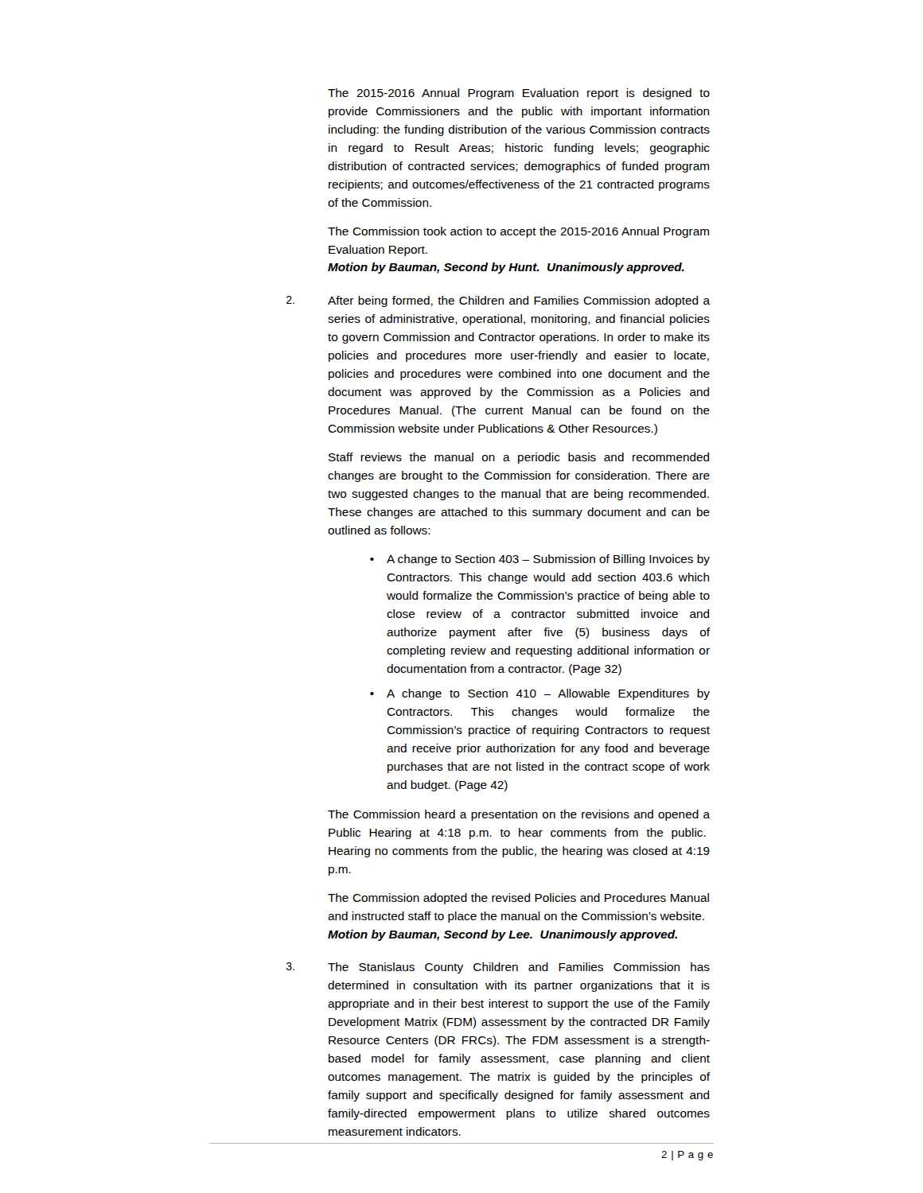The 2015-2016 Annual Program Evaluation report is designed to provide Commissioners and the public with important information including: the funding distribution of the various Commission contracts in regard to Result Areas; historic funding levels; geographic distribution of contracted services; demographics of funded program recipients; and outcomes/effectiveness of the 21 contracted programs of the Commission.
The Commission took action to accept the 2015-2016 Annual Program Evaluation Report.
Motion by Bauman, Second by Hunt. Unanimously approved.
2.
After being formed, the Children and Families Commission adopted a series of administrative, operational, monitoring, and financial policies to govern Commission and Contractor operations. In order to make its policies and procedures more user-friendly and easier to locate, policies and procedures were combined into one document and the document was approved by the Commission as a Policies and Procedures Manual. (The current Manual can be found on the Commission website under Publications & Other Resources.)
Staff reviews the manual on a periodic basis and recommended changes are brought to the Commission for consideration. There are two suggested changes to the manual that are being recommended. These changes are attached to this summary document and can be outlined as follows:
A change to Section 403 – Submission of Billing Invoices by Contractors. This change would add section 403.6 which would formalize the Commission’s practice of being able to close review of a contractor submitted invoice and authorize payment after five (5) business days of completing review and requesting additional information or documentation from a contractor. (Page 32)
A change to Section 410 – Allowable Expenditures by Contractors. This changes would formalize the Commission’s practice of requiring Contractors to request and receive prior authorization for any food and beverage purchases that are not listed in the contract scope of work and budget. (Page 42)
The Commission heard a presentation on the revisions and opened a Public Hearing at 4:18 p.m. to hear comments from the public. Hearing no comments from the public, the hearing was closed at 4:19 p.m.
The Commission adopted the revised Policies and Procedures Manual and instructed staff to place the manual on the Commission’s website.
Motion by Bauman, Second by Lee. Unanimously approved.
3.
The Stanislaus County Children and Families Commission has determined in consultation with its partner organizations that it is appropriate and in their best interest to support the use of the Family Development Matrix (FDM) assessment by the contracted DR Family Resource Centers (DR FRCs). The FDM assessment is a strength-based model for family assessment, case planning and client outcomes management. The matrix is guided by the principles of family support and specifically designed for family assessment and family-directed empowerment plans to utilize shared outcomes measurement indicators.
2 | P a g e